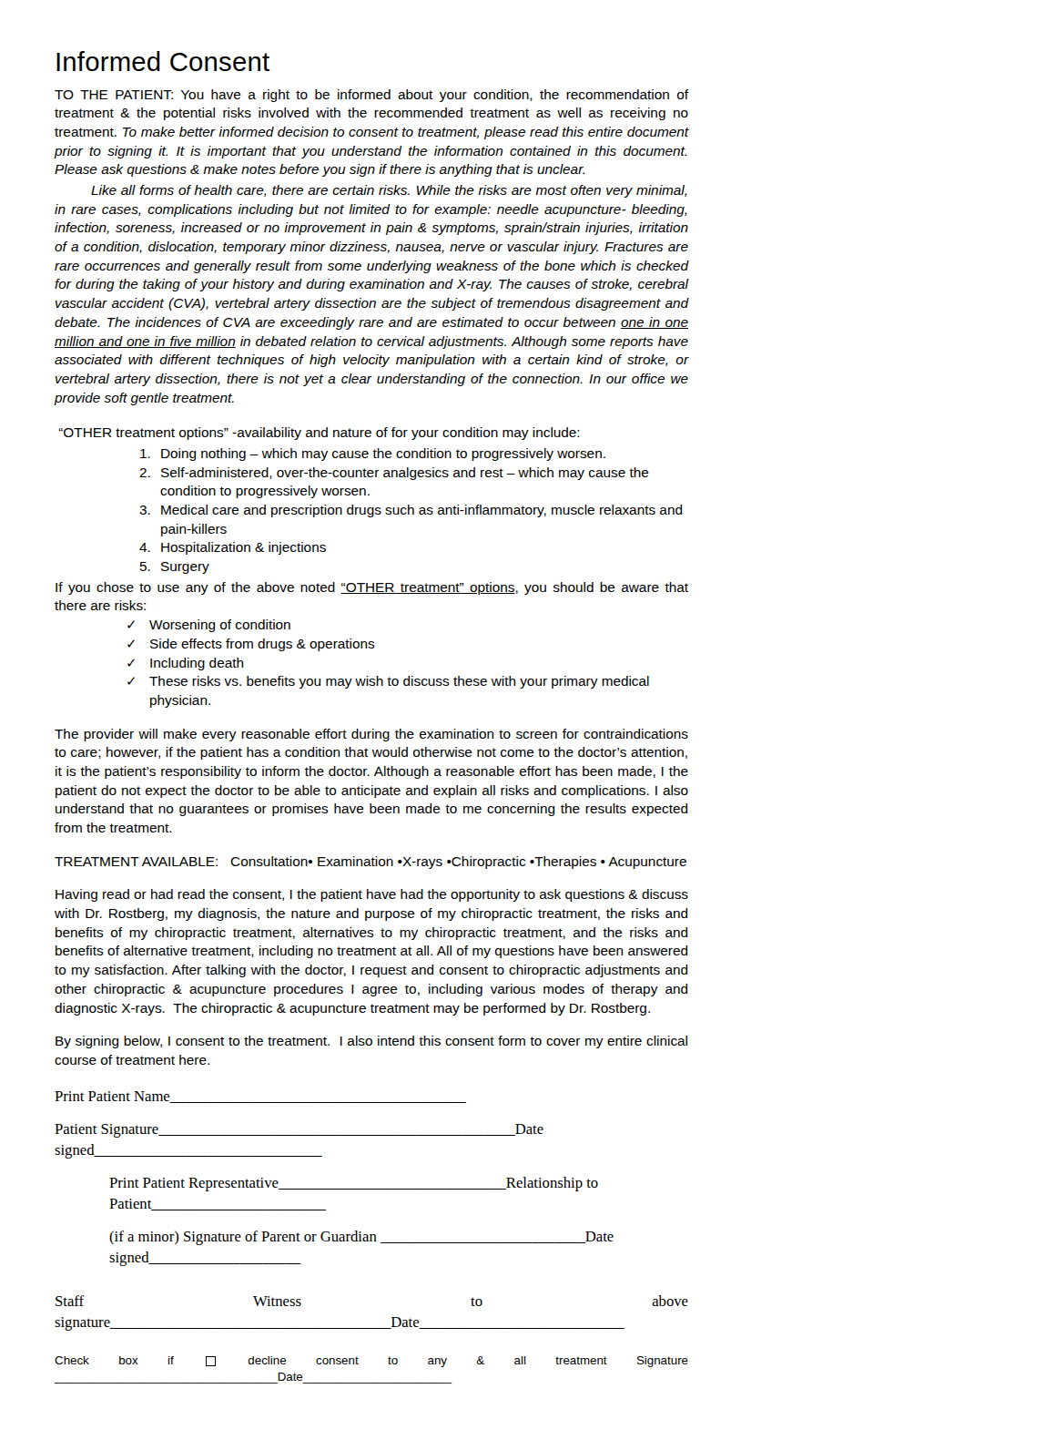Informed Consent
TO THE PATIENT: You have a right to be informed about your condition, the recommendation of treatment & the potential risks involved with the recommended treatment as well as receiving no treatment. To make better informed decision to consent to treatment, please read this entire document prior to signing it. It is important that you understand the information contained in this document. Please ask questions & make notes before you sign if there is anything that is unclear.
Like all forms of health care, there are certain risks. While the risks are most often very minimal, in rare cases, complications including but not limited to for example: needle acupuncture- bleeding, infection, soreness, increased or no improvement in pain & symptoms, sprain/strain injuries, irritation of a condition, dislocation, temporary minor dizziness, nausea, nerve or vascular injury. Fractures are rare occurrences and generally result from some underlying weakness of the bone which is checked for during the taking of your history and during examination and X-ray. The causes of stroke, cerebral vascular accident (CVA), vertebral artery dissection are the subject of tremendous disagreement and debate. The incidences of CVA are exceedingly rare and are estimated to occur between one in one million and one in five million in debated relation to cervical adjustments. Although some reports have associated with different techniques of high velocity manipulation with a certain kind of stroke, or vertebral artery dissection, there is not yet a clear understanding of the connection. In our office we provide soft gentle treatment.
“OTHER treatment options” -availability and nature of for your condition may include:
Doing nothing – which may cause the condition to progressively worsen.
Self-administered, over-the-counter analgesics and rest – which may cause the condition to progressively worsen.
Medical care and prescription drugs such as anti-inflammatory, muscle relaxants and pain-killers
Hospitalization & injections
Surgery
If you chose to use any of the above noted “OTHER treatment” options, you should be aware that there are risks:
Worsening of condition
Side effects from drugs & operations
Including death
These risks vs. benefits you may wish to discuss these with your primary medical physician.
The provider will make every reasonable effort during the examination to screen for contraindications to care; however, if the patient has a condition that would otherwise not come to the doctor’s attention, it is the patient’s responsibility to inform the doctor. Although a reasonable effort has been made, I the patient do not expect the doctor to be able to anticipate and explain all risks and complications. I also understand that no guarantees or promises have been made to me concerning the results expected from the treatment.
TREATMENT AVAILABLE: Consultation• Examination •X-rays •Chiropractic •Therapies • Acupuncture
Having read or had read the consent, I the patient have had the opportunity to ask questions & discuss with Dr. Rostberg, my diagnosis, the nature and purpose of my chiropractic treatment, the risks and benefits of my chiropractic treatment, alternatives to my chiropractic treatment, and the risks and benefits of alternative treatment, including no treatment at all. All of my questions have been answered to my satisfaction. After talking with the doctor, I request and consent to chiropractic adjustments and other chiropractic & acupuncture procedures I agree to, including various modes of therapy and diagnostic X-rays. The chiropractic & acupuncture treatment may be performed by Dr. Rostberg.
By signing below, I consent to the treatment. I also intend this consent form to cover my entire clinical course of treatment here.
Print Patient Name_______________________________________
Patient Signature_______________________________________________Date signed______________________________
Print Patient Representative______________________________Relationship to Patient_______________________
(if a minor) Signature of Parent or Guardian ___________________________Date signed____________________
Staff Witness to above signature_____________________________________Date___________________________
Check box if decline consent to any & all treatment Signature _________________________________Date______________________